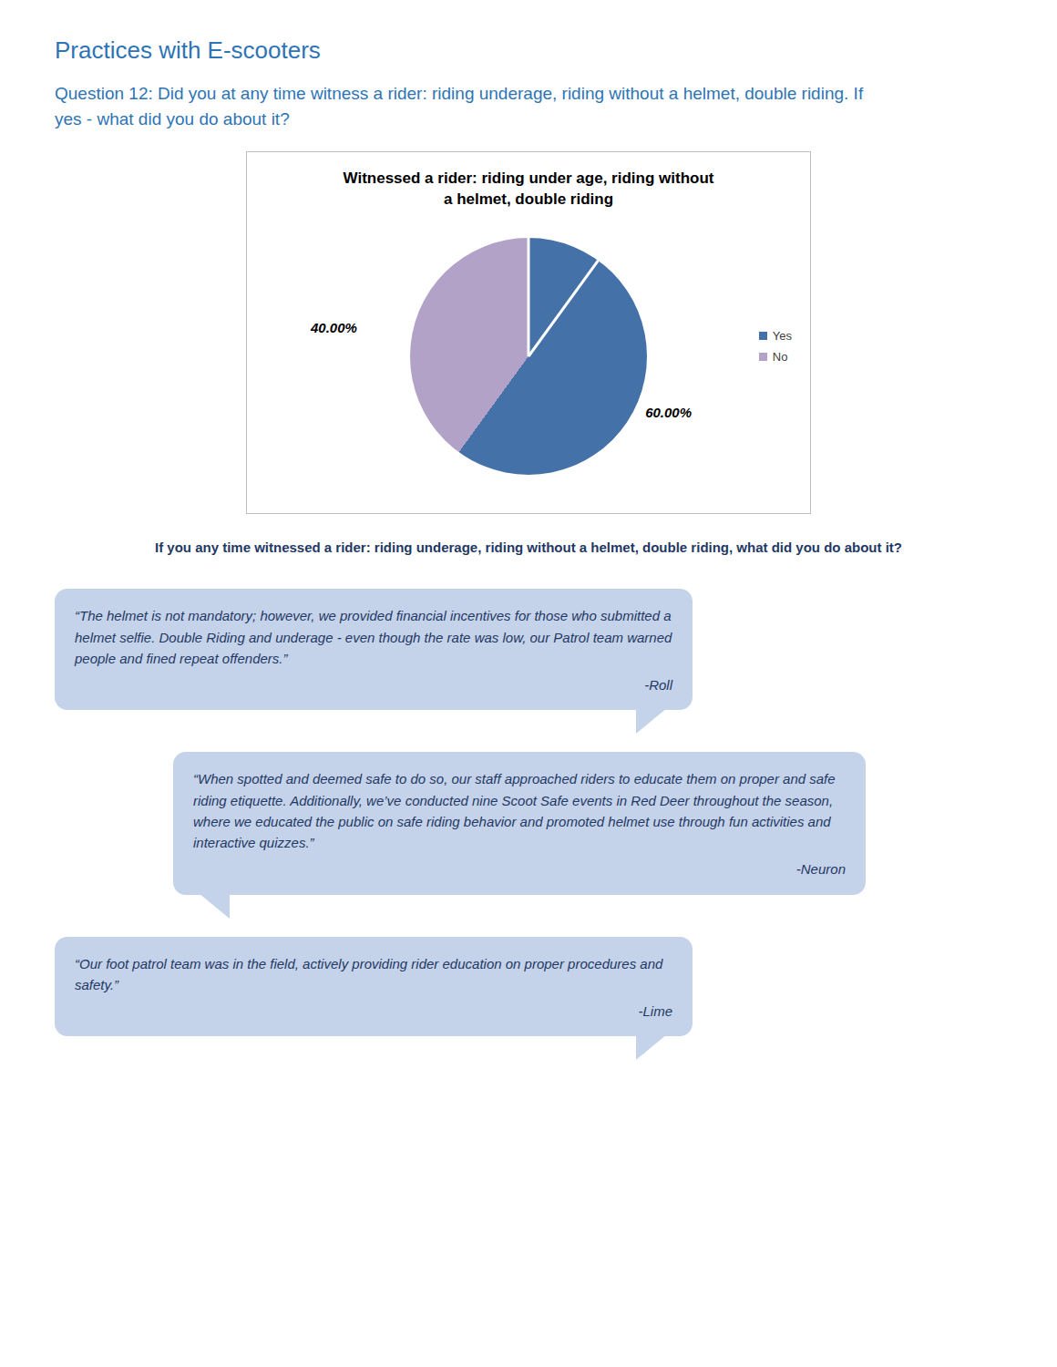Practices with E-scooters
Question 12: Did you at any time witness a rider: riding underage, riding without a helmet, double riding. If yes - what did you do about it?
Witnessed a rider: riding under age, riding without
a helmet, double riding
40.00%
60.00%
Yes
No
If you any time witnessed a rider: riding underage, riding without a helmet, double riding, what did you do about it?
“The helmet is not mandatory; however, we provided financial incentives for those who submitted a helmet selfie. Double Riding and underage - even though the rate was low, our Patrol team warned people and fined repeat offenders.” -Roll
“When spotted and deemed safe to do so, our staff approached riders to educate them on proper and safe riding etiquette. Additionally, we’ve conducted nine Scoot Safe events in Red Deer throughout the season, where we educated the public on safe riding behavior and promoted helmet use through fun activities and interactive quizzes.” -Neuron
“Our foot patrol team was in the field, actively providing rider education on proper procedures and safety.” -Lime